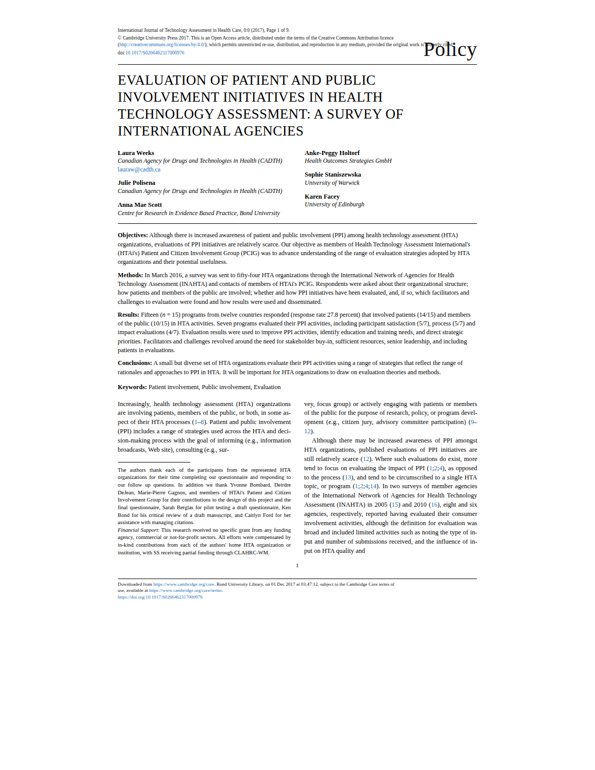International Journal of Technology Assessment in Health Care, 0:0 (2017), Page 1 of 9.
© Cambridge University Press 2017. This is an Open Access article, distributed under the terms of the Creative Commons Attribution licence (http://creativecommons.org/licenses/by/4.0/), which permits unrestricted re-use, distribution, and reproduction in any medium, provided the original work is properly cited.
doi:10.1017/S0266462317000976
Policy
Evaluation of patient and public involvement initiatives in health technology assessment: a survey of international agencies
Laura Weeks
Canadian Agency for Drugs and Technologies in Health (CADTH)
lauraw@cadth.ca
Julie Polisena
Canadian Agency for Drugs and Technologies in Health (CADTH)
Anna Mae Scott
Centre for Research in Evidence Based Practice, Bond University
Anke-Peggy Holtorf
Health Outcomes Strategies GmbH
Sophie Staniszewska
University of Warwick
Karen Facey
University of Edinburgh
Objectives: Although there is increased awareness of patient and public involvement (PPI) among health technology assessment (HTA) organizations, evaluations of PPI initiatives are relatively scarce. Our objective as members of Health Technology Assessment International's (HTAi's) Patient and Citizen Involvement Group (PCIG) was to advance understanding of the range of evaluation strategies adopted by HTA organizations and their potential usefulness.
Methods: In March 2016, a survey was sent to fifty-four HTA organizations through the International Network of Agencies for Health Technology Assessment (INAHTA) and contacts of members of HTAi's PCIG. Respondents were asked about their organizational structure; how patients and members of the public are involved; whether and how PPI initiatives have been evaluated, and, if so, which facilitators and challenges to evaluation were found and how results were used and disseminated.
Results: Fifteen (n = 15) programs from twelve countries responded (response rate 27.8 percent) that involved patients (14/15) and members of the public (10/15) in HTA activities. Seven programs evaluated their PPI activities, including participant satisfaction (5/7), process (5/7) and impact evaluations (4/7). Evaluation results were used to improve PPI activities, identify education and training needs, and direct strategic priorities. Facilitators and challenges revolved around the need for stakeholder buy-in, sufficient resources, senior leadership, and including patients in evaluations.
Conclusions: A small but diverse set of HTA organizations evaluate their PPI activities using a range of strategies that reflect the range of rationales and approaches to PPI in HTA. It will be important for HTA organizations to draw on evaluation theories and methods.
Keywords: Patient involvement, Public involvement, Evaluation
Increasingly, health technology assessment (HTA) organizations are involving patients, members of the public, or both, in some aspect of their HTA processes (1–8). Patient and public involvement (PPI) includes a range of strategies used across the HTA and decision-making process with the goal of informing (e.g., information broadcasts, Web site), consulting (e.g., sur-
The authors thank each of the participants from the represented HTA organizations for their time completing our questionnaire and responding to our follow up questions. In addition we thank Yvonne Bombard, Deirdre DeJean, Marie-Pierre Gagnon, and members of HTAi's Patient and Citizen Involvement Group for their contributions to the design of this project and the final questionnaire, Sarah Berglas for pilot testing a draft questionnaire, Ken Bond for his critical review of a draft manuscript, and Caitlyn Ford for her assistance with managing citations.
Financial Support: This research received no specific grant from any funding agency, commercial or not-for-profit sectors. All efforts were compensated by in-kind contributions from each of the authors' home HTA organization or institution, with SS receiving partial funding through CLAHRC-WM.
vey, focus group) or actively engaging with patients or members of the public for the purpose of research, policy, or program development (e.g., citizen jury, advisory committee participation) (9–12).
Although there may be increased awareness of PPI amongst HTA organizations, published evaluations of PPI initiatives are still relatively scarce (12). Where such evaluations do exist, more tend to focus on evaluating the impact of PPI (1;2;4), as opposed to the process (13), and tend to be circumscribed to a single HTA topic, or program (1;2;4;14). In two surveys of member agencies of the International Network of Agencies for Health Technology Assessment (INAHTA) in 2005 (15) and 2010 (16), eight and six agencies, respectively, reported having evaluated their consumer involvement activities, although the definition for evaluation was broad and included limited activities such as noting the type of input and number of submissions received, and the influence of input on HTA quality and
1
Downloaded from https://www.cambridge.org/core. Bond University Library, on 01 Dec 2017 at 03:47:12, subject to the Cambridge Core terms of use, available at https://www.cambridge.org/core/terms.
https://doi.org/10.1017/S0266462317000976